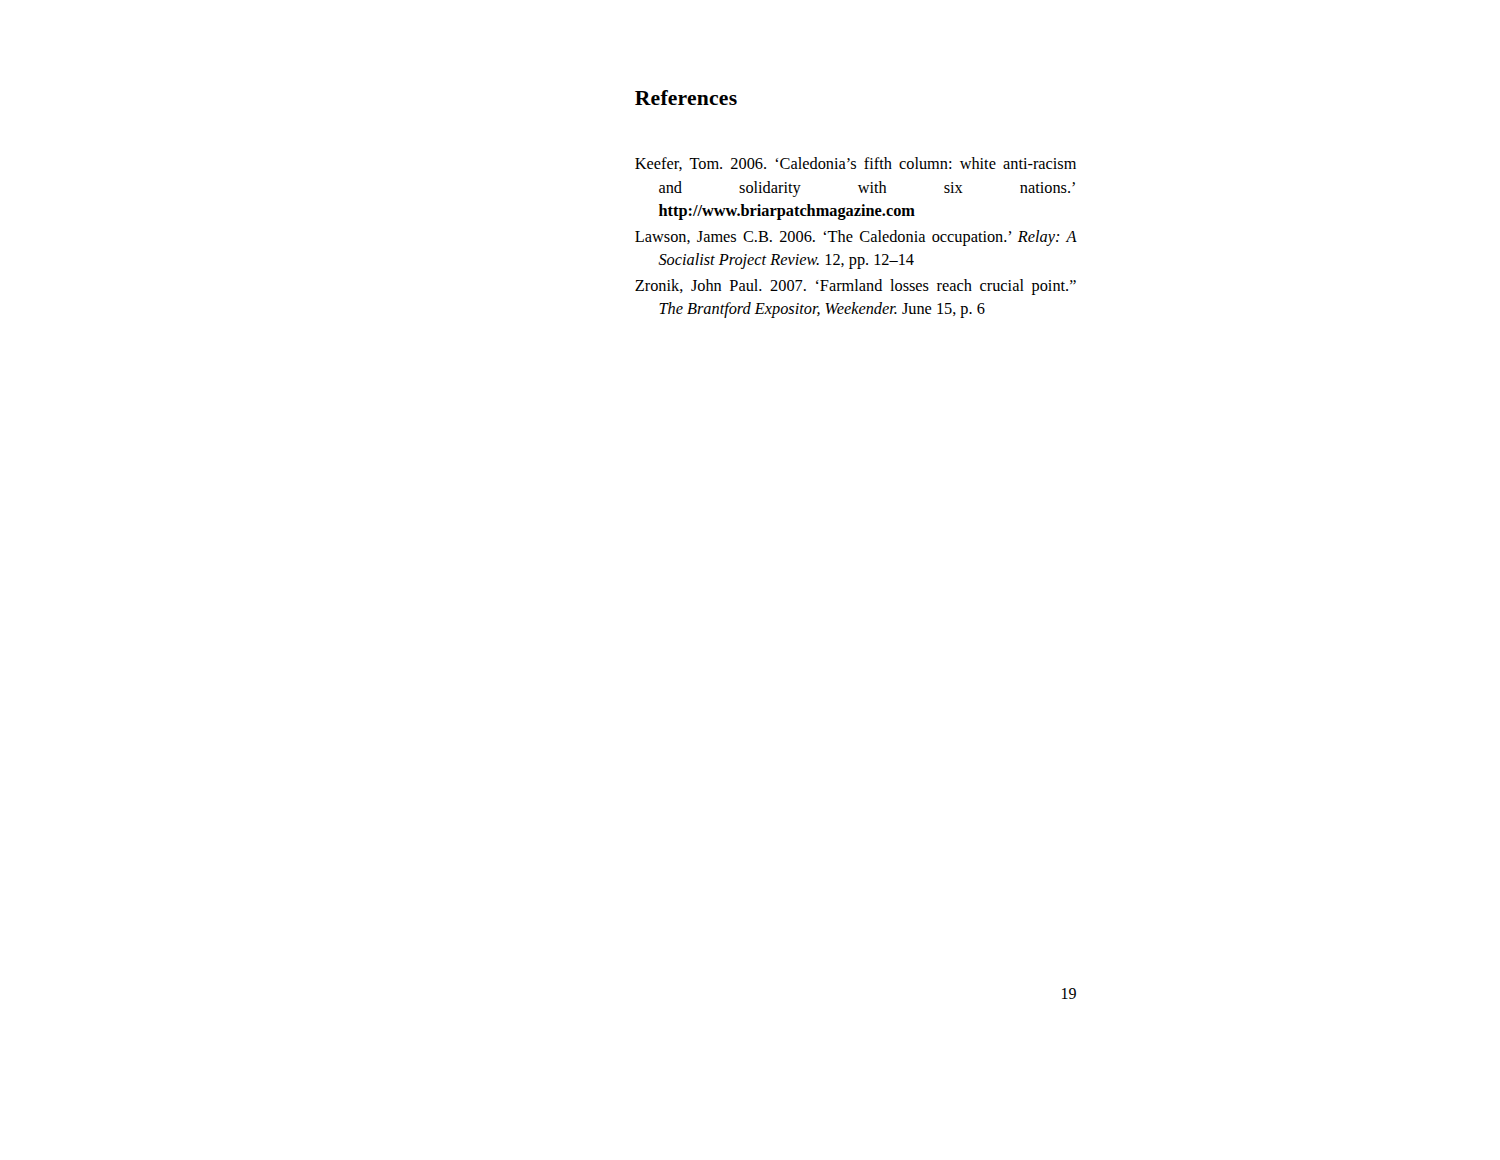References
Keefer, Tom. 2006. ‘Caledonia’s fifth column: white anti-racism and solidarity with six nations.’ http://www.briarpatchmagazine.com
Lawson, James C.B. 2006. ‘The Caledonia occupation.’ Relay: A Socialist Project Review. 12, pp. 12–14
Zronik, John Paul. 2007. ‘Farmland losses reach crucial point.” The Brantford Expositor, Weekender. June 15, p. 6
19